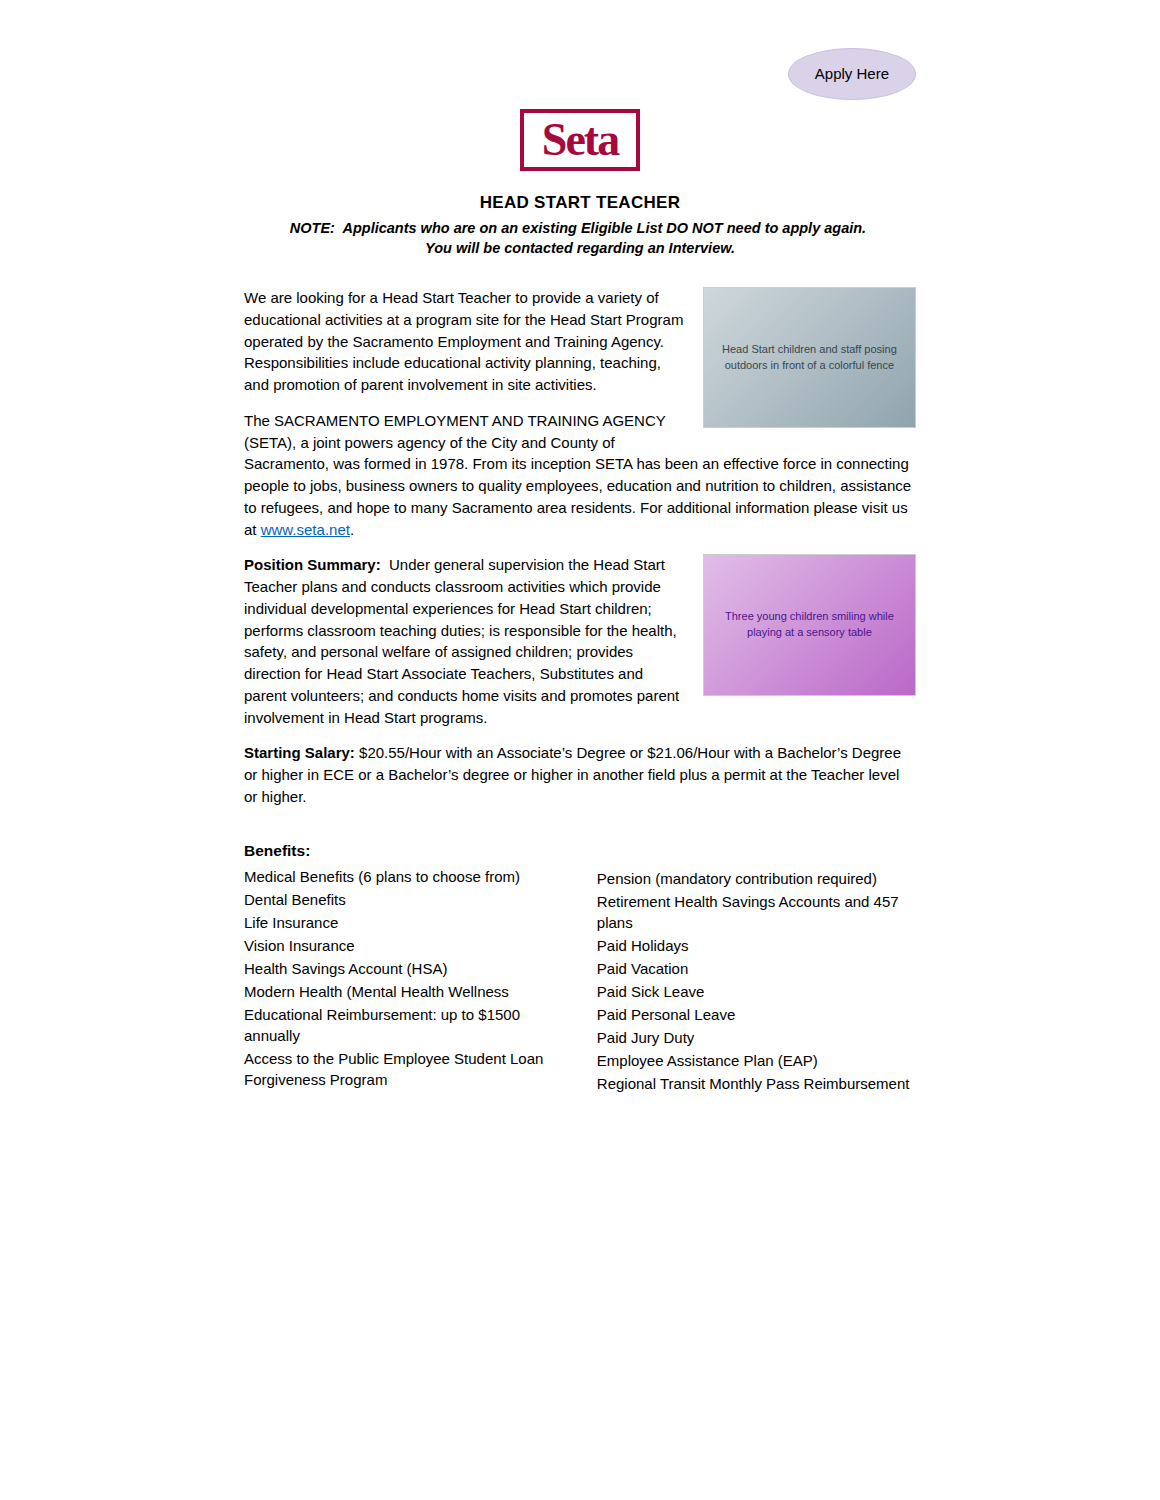Apply Here
Seta
HEAD START TEACHER
NOTE: Applicants who are on an existing Eligible List DO NOT need to apply again. You will be contacted regarding an Interview.
Head Start children and staff posing outdoors in front of a colorful fence
We are looking for a Head Start Teacher to provide a variety of educational activities at a program site for the Head Start Program operated by the Sacramento Employment and Training Agency. Responsibilities include educational activity planning, teaching, and promotion of parent involvement in site activities.
The SACRAMENTO EMPLOYMENT AND TRAINING AGENCY (SETA), a joint powers agency of the City and County of Sacramento, was formed in 1978. From its inception SETA has been an effective force in connecting people to jobs, business owners to quality employees, education and nutrition to children, assistance to refugees, and hope to many Sacramento area residents. For additional information please visit us at www.seta.net.
Three young children smiling while playing at a sensory table
Position Summary: Under general supervision the Head Start Teacher plans and conducts classroom activities which provide individual developmental experiences for Head Start children; performs classroom teaching duties; is responsible for the health, safety, and personal welfare of assigned children; provides direction for Head Start Associate Teachers, Substitutes and parent volunteers; and conducts home visits and promotes parent involvement in Head Start programs.
Starting Salary: $20.55/Hour with an Associate’s Degree or $21.06/Hour with a Bachelor’s Degree or higher in ECE or a Bachelor’s degree or higher in another field plus a permit at the Teacher level or higher.
Benefits:
Medical Benefits (6 plans to choose from)
Dental Benefits
Life Insurance
Vision Insurance
Health Savings Account (HSA)
Modern Health (Mental Health Wellness
Educational Reimbursement: up to $1500 annually
Access to the Public Employee Student Loan Forgiveness Program
Pension (mandatory contribution required)
Retirement Health Savings Accounts and 457 plans
Paid Holidays
Paid Vacation
Paid Sick Leave
Paid Personal Leave
Paid Jury Duty
Employee Assistance Plan (EAP)
Regional Transit Monthly Pass Reimbursement